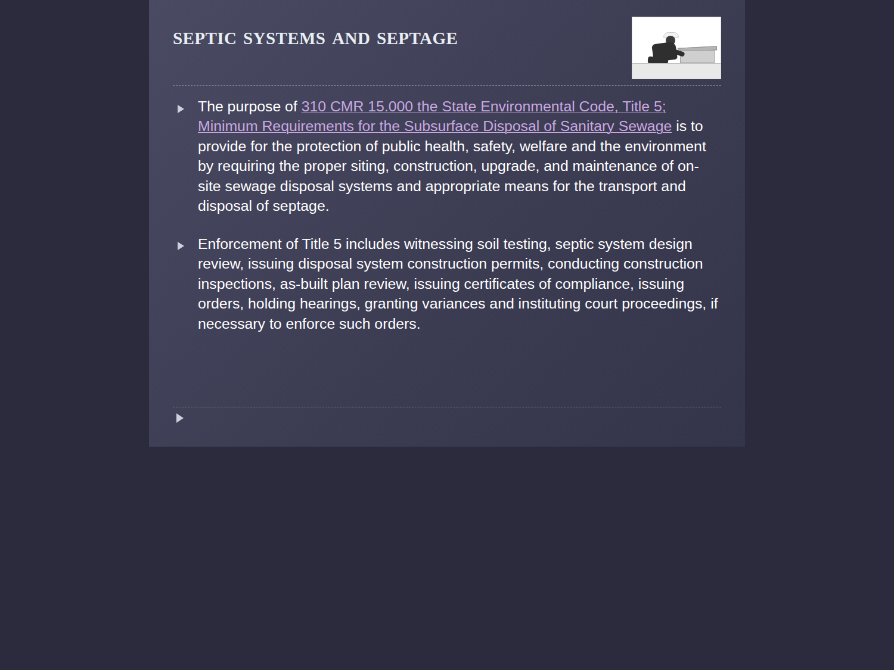Septic Systems and Septage
The purpose of 310 CMR 15.000 the State Environmental Code, Title 5; Minimum Requirements for the Subsurface Disposal of Sanitary Sewage is to provide for the protection of public health, safety, welfare and the environment by requiring the proper siting, construction, upgrade, and maintenance of on-site sewage disposal systems and appropriate means for the transport and disposal of septage.
Enforcement of Title 5 includes witnessing soil testing, septic system design review, issuing disposal system construction permits, conducting construction inspections, as-built plan review, issuing certificates of compliance, issuing orders, holding hearings, granting variances and instituting court proceedings, if necessary to enforce such orders.